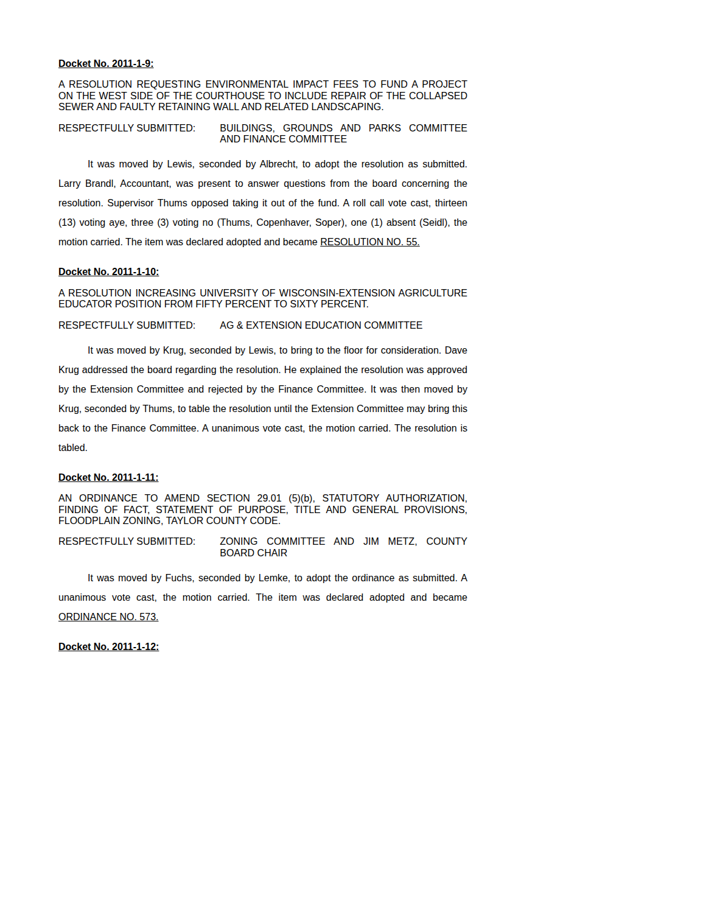Docket No. 2011-1-9:
A RESOLUTION REQUESTING ENVIRONMENTAL IMPACT FEES TO FUND A PROJECT ON THE WEST SIDE OF THE COURTHOUSE TO INCLUDE REPAIR OF THE COLLAPSED SEWER AND FAULTY RETAINING WALL AND RELATED LANDSCAPING.
RESPECTFULLY SUBMITTED:
BUILDINGS, GROUNDS AND PARKS COMMITTEE AND FINANCE COMMITTEE
It was moved by Lewis, seconded by Albrecht, to adopt the resolution as submitted. Larry Brandl, Accountant, was present to answer questions from the board concerning the resolution. Supervisor Thums opposed taking it out of the fund. A roll call vote cast, thirteen (13) voting aye, three (3) voting no (Thums, Copenhaver, Soper), one (1) absent (Seidl), the motion carried. The item was declared adopted and became RESOLUTION NO. 55.
Docket No. 2011-1-10:
A RESOLUTION INCREASING UNIVERSITY OF WISCONSIN-EXTENSION AGRICULTURE EDUCATOR POSITION FROM FIFTY PERCENT TO SIXTY PERCENT.
RESPECTFULLY SUBMITTED:
AG & EXTENSION EDUCATION COMMITTEE
It was moved by Krug, seconded by Lewis, to bring to the floor for consideration. Dave Krug addressed the board regarding the resolution. He explained the resolution was approved by the Extension Committee and rejected by the Finance Committee. It was then moved by Krug, seconded by Thums, to table the resolution until the Extension Committee may bring this back to the Finance Committee. A unanimous vote cast, the motion carried. The resolution is tabled.
Docket No. 2011-1-11:
AN ORDINANCE TO AMEND SECTION 29.01 (5)(b), STATUTORY AUTHORIZATION, FINDING OF FACT, STATEMENT OF PURPOSE, TITLE AND GENERAL PROVISIONS, FLOODPLAIN ZONING, TAYLOR COUNTY CODE.
RESPECTFULLY SUBMITTED:
ZONING COMMITTEE AND JIM METZ, COUNTY BOARD CHAIR
It was moved by Fuchs, seconded by Lemke, to adopt the ordinance as submitted. A unanimous vote cast, the motion carried. The item was declared adopted and became ORDINANCE NO. 573.
Docket No. 2011-1-12: